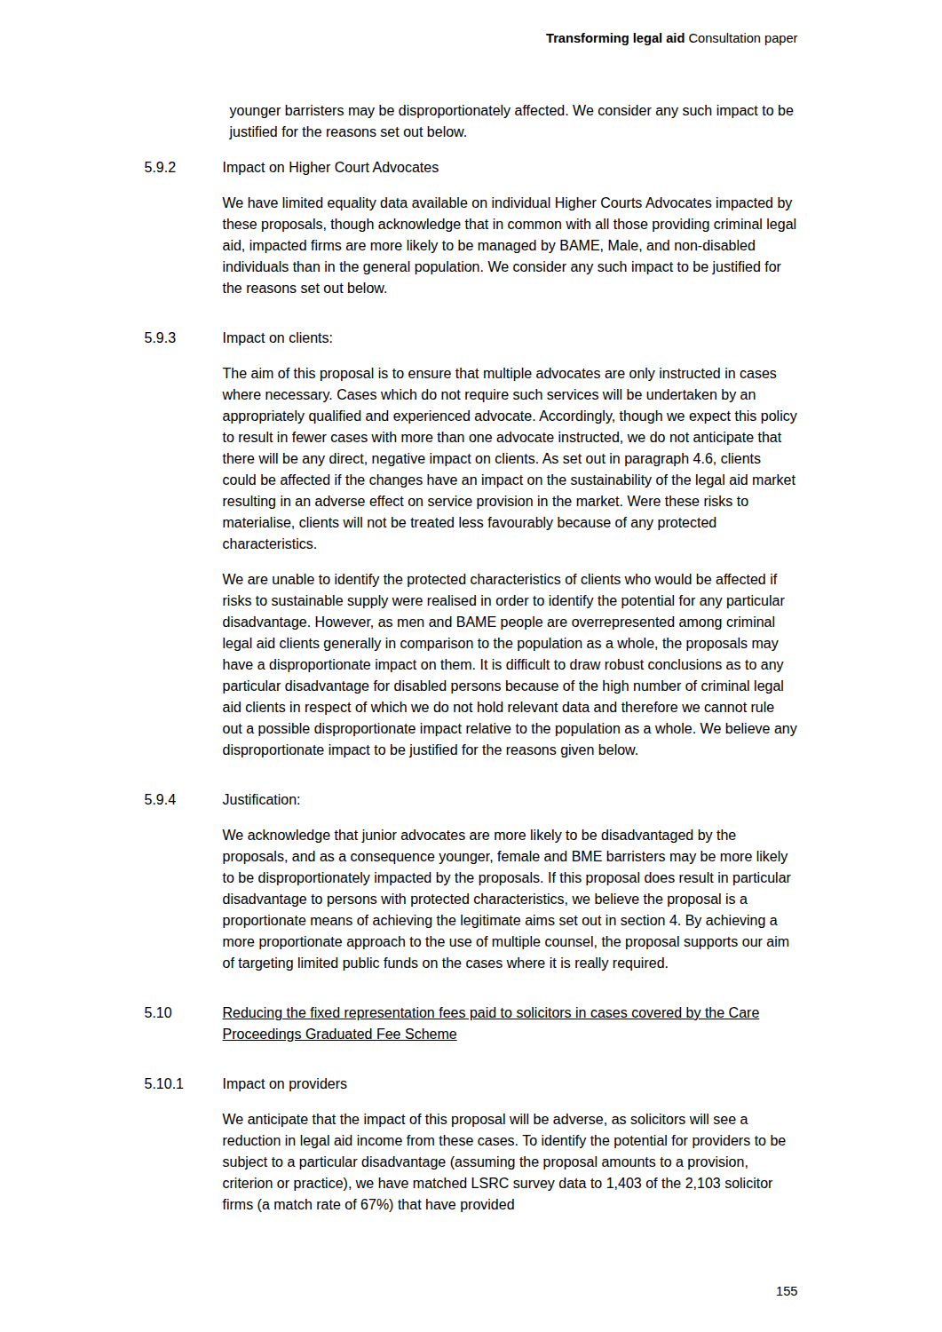Transforming legal aid Consultation paper
younger barristers may be disproportionately affected. We consider any such impact to be justified for the reasons set out below.
5.9.2
Impact on Higher Court Advocates
We have limited equality data available on individual Higher Courts Advocates impacted by these proposals, though acknowledge that in common with all those providing criminal legal aid, impacted firms are more likely to be managed by BAME, Male, and non-disabled individuals than in the general population. We consider any such impact to be justified for the reasons set out below.
5.9.3
Impact on clients:
The aim of this proposal is to ensure that multiple advocates are only instructed in cases where necessary. Cases which do not require such services will be undertaken by an appropriately qualified and experienced advocate. Accordingly, though we expect this policy to result in fewer cases with more than one advocate instructed, we do not anticipate that there will be any direct, negative impact on clients. As set out in paragraph 4.6, clients could be affected if the changes have an impact on the sustainability of the legal aid market resulting in an adverse effect on service provision in the market. Were these risks to materialise, clients will not be treated less favourably because of any protected characteristics.
We are unable to identify the protected characteristics of clients who would be affected if risks to sustainable supply were realised in order to identify the potential for any particular disadvantage. However, as men and BAME people are overrepresented among criminal legal aid clients generally in comparison to the population as a whole, the proposals may have a disproportionate impact on them. It is difficult to draw robust conclusions as to any particular disadvantage for disabled persons because of the high number of criminal legal aid clients in respect of which we do not hold relevant data and therefore we cannot rule out a possible disproportionate impact relative to the population as a whole. We believe any disproportionate impact to be justified for the reasons given below.
5.9.4
Justification:
We acknowledge that junior advocates are more likely to be disadvantaged by the proposals, and as a consequence younger, female and BME barristers may be more likely to be disproportionately impacted by the proposals. If this proposal does result in particular disadvantage to persons with protected characteristics, we believe the proposal is a proportionate means of achieving the legitimate aims set out in section 4. By achieving a more proportionate approach to the use of multiple counsel, the proposal supports our aim of targeting limited public funds on the cases where it is really required.
5.10
Reducing the fixed representation fees paid to solicitors in cases covered by the Care Proceedings Graduated Fee Scheme
5.10.1
Impact on providers
We anticipate that the impact of this proposal will be adverse, as solicitors will see a reduction in legal aid income from these cases. To identify the potential for providers to be subject to a particular disadvantage (assuming the proposal amounts to a provision, criterion or practice), we have matched LSRC survey data to 1,403 of the 2,103 solicitor firms (a match rate of 67%) that have provided
155